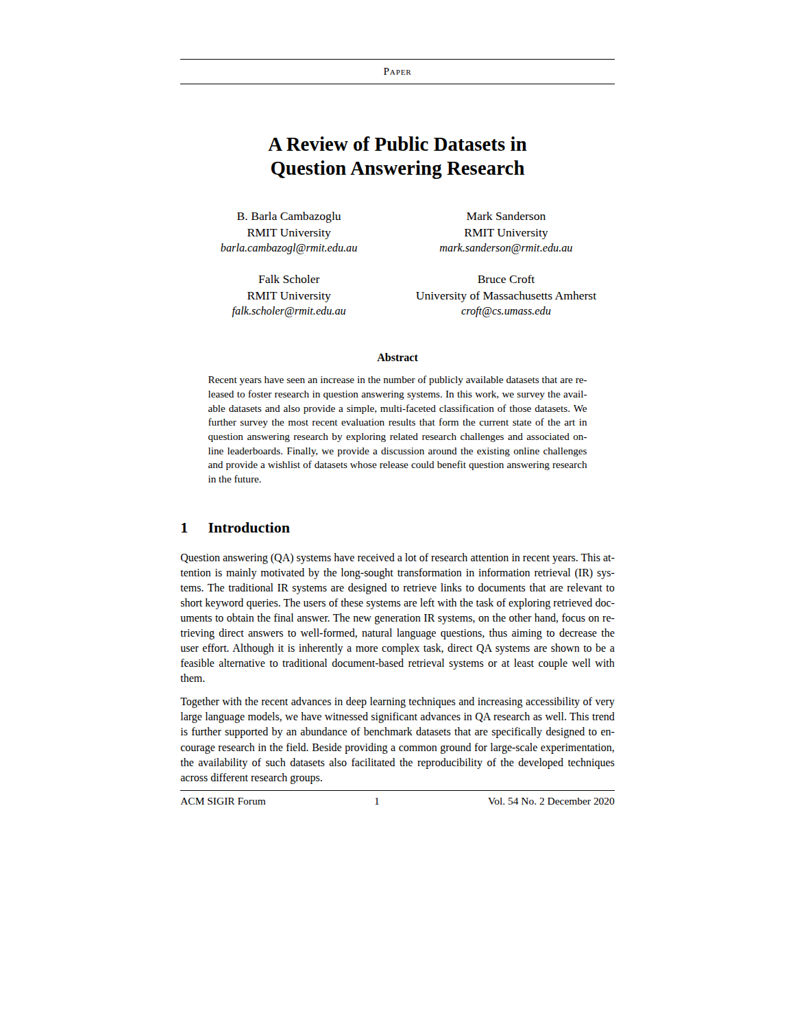Paper
A Review of Public Datasets in
Question Answering Research
B. Barla Cambazoglu
RMIT University
barla.cambazogl@rmit.edu.au
Mark Sanderson
RMIT University
mark.sanderson@rmit.edu.au
Falk Scholer
RMIT University
falk.scholer@rmit.edu.au
Bruce Croft
University of Massachusetts Amherst
croft@cs.umass.edu
Abstract
Recent years have seen an increase in the number of publicly available datasets that are released to foster research in question answering systems. In this work, we survey the available datasets and also provide a simple, multi-faceted classification of those datasets. We further survey the most recent evaluation results that form the current state of the art in question answering research by exploring related research challenges and associated online leaderboards. Finally, we provide a discussion around the existing online challenges and provide a wishlist of datasets whose release could benefit question answering research in the future.
1 Introduction
Question answering (QA) systems have received a lot of research attention in recent years. This attention is mainly motivated by the long-sought transformation in information retrieval (IR) systems. The traditional IR systems are designed to retrieve links to documents that are relevant to short keyword queries. The users of these systems are left with the task of exploring retrieved documents to obtain the final answer. The new generation IR systems, on the other hand, focus on retrieving direct answers to well-formed, natural language questions, thus aiming to decrease the user effort. Although it is inherently a more complex task, direct QA systems are shown to be a feasible alternative to traditional document-based retrieval systems or at least couple well with them.
Together with the recent advances in deep learning techniques and increasing accessibility of very large language models, we have witnessed significant advances in QA research as well. This trend is further supported by an abundance of benchmark datasets that are specifically designed to encourage research in the field. Beside providing a common ground for large-scale experimentation, the availability of such datasets also facilitated the reproducibility of the developed techniques across different research groups.
ACM SIGIR Forum
1
Vol. 54 No. 2 December 2020